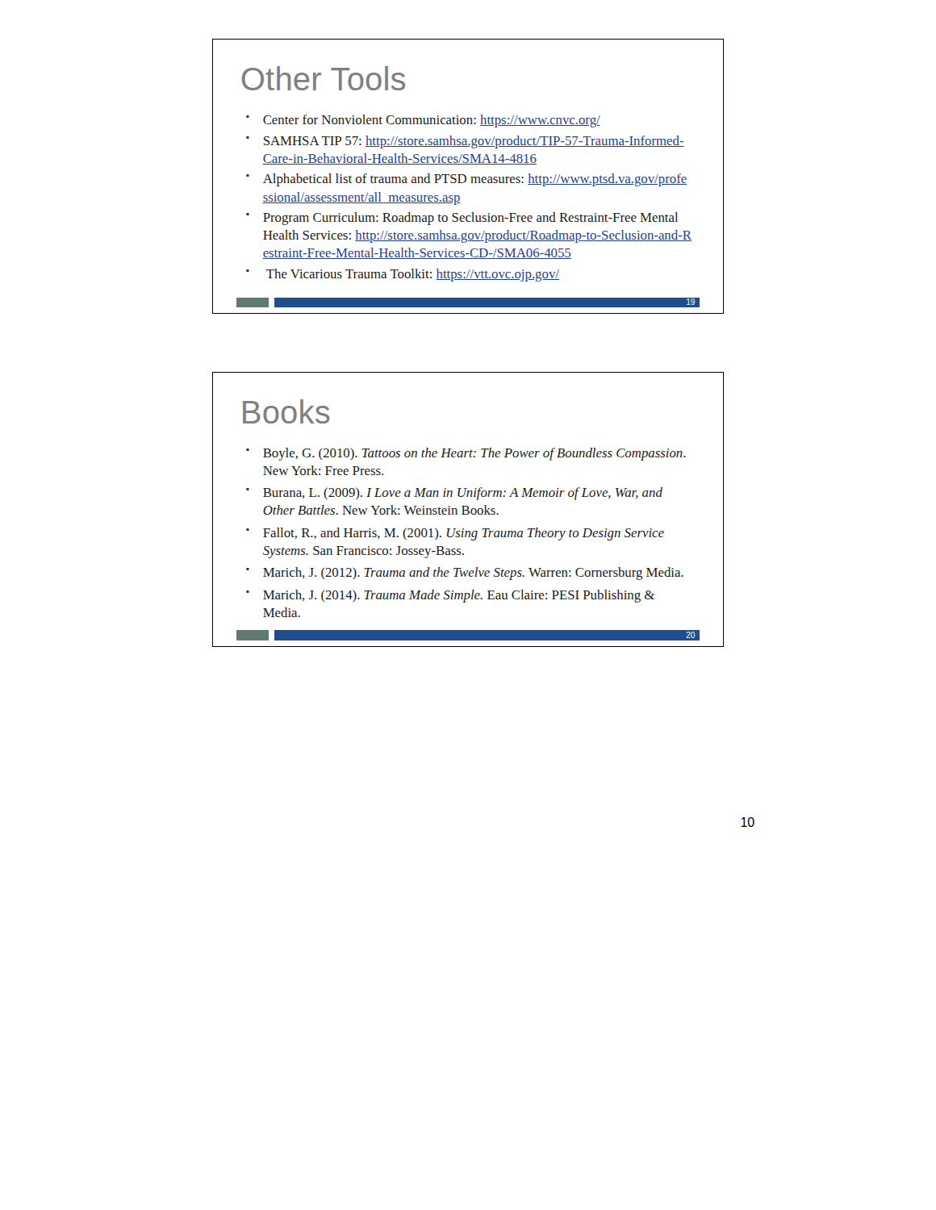Other Tools
Center for Nonviolent Communication: https://www.cnvc.org/
SAMHSA TIP 57: http://store.samhsa.gov/product/TIP-57-Trauma-Informed-Care-in-Behavioral-Health-Services/SMA14-4816
Alphabetical list of trauma and PTSD measures: http://www.ptsd.va.gov/professional/assessment/all_measures.asp
Program Curriculum: Roadmap to Seclusion-Free and Restraint-Free Mental Health Services: http://store.samhsa.gov/product/Roadmap-to-Seclusion-and-Restraint-Free-Mental-Health-Services-CD-/SMA06-4055
The Vicarious Trauma Toolkit: https://vtt.ovc.ojp.gov/
19
Books
Boyle, G. (2010). Tattoos on the Heart: The Power of Boundless Compassion. New York: Free Press.
Burana, L. (2009). I Love a Man in Uniform: A Memoir of Love, War, and Other Battles. New York: Weinstein Books.
Fallot, R., and Harris, M. (2001). Using Trauma Theory to Design Service Systems. San Francisco: Jossey-Bass.
Marich, J. (2012). Trauma and the Twelve Steps. Warren: Cornersburg Media.
Marich, J. (2014). Trauma Made Simple. Eau Claire: PESI Publishing & Media.
20
10